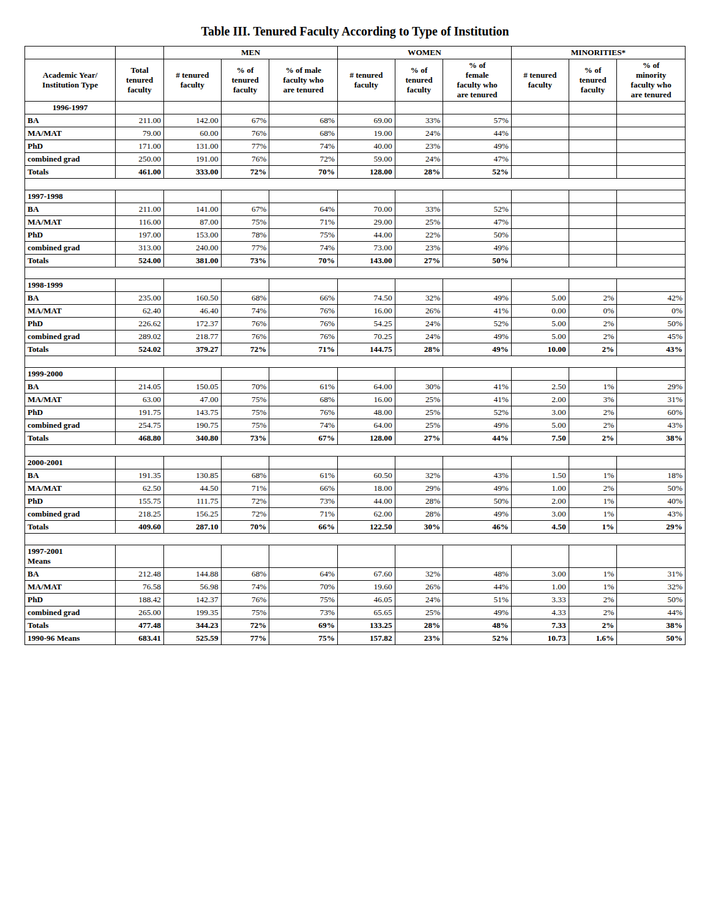Table III. Tenured Faculty According to Type of Institution
| | | MEN | WOMEN | MINORITIES* |
| --- | --- | --- | --- | --- |
| Academic Year/ Institution Type | Total tenured faculty | # tenured faculty | % of tenured faculty | % of male faculty who are tenured | # tenured faculty | % of tenured faculty | % of female faculty who are tenured | # tenured faculty | % of tenured faculty | % of minority faculty who are tenured |
| 1996-1997 | | | | | | | | | | |
| BA | 211.00 | 142.00 | 67% | 68% | 69.00 | 33% | 57% | | | |
| MA/MAT | 79.00 | 60.00 | 76% | 68% | 19.00 | 24% | 44% | | | |
| PhD | 171.00 | 131.00 | 77% | 74% | 40.00 | 23% | 49% | | | |
| combined grad | 250.00 | 191.00 | 76% | 72% | 59.00 | 24% | 47% | | | |
| Totals | 461.00 | 333.00 | 72% | 70% | 128.00 | 28% | 52% | | | |
| 1997-1998 | | | | | | | | | | |
| BA | 211.00 | 141.00 | 67% | 64% | 70.00 | 33% | 52% | | | |
| MA/MAT | 116.00 | 87.00 | 75% | 71% | 29.00 | 25% | 47% | | | |
| PhD | 197.00 | 153.00 | 78% | 75% | 44.00 | 22% | 50% | | | |
| combined grad | 313.00 | 240.00 | 77% | 74% | 73.00 | 23% | 49% | | | |
| Totals | 524.00 | 381.00 | 73% | 70% | 143.00 | 27% | 50% | | | |
| 1998-1999 | | | | | | | | | | |
| BA | 235.00 | 160.50 | 68% | 66% | 74.50 | 32% | 49% | 5.00 | 2% | 42% |
| MA/MAT | 62.40 | 46.40 | 74% | 76% | 16.00 | 26% | 41% | 0.00 | 0% | 0% |
| PhD | 226.62 | 172.37 | 76% | 76% | 54.25 | 24% | 52% | 5.00 | 2% | 50% |
| combined grad | 289.02 | 218.77 | 76% | 76% | 70.25 | 24% | 49% | 5.00 | 2% | 45% |
| Totals | 524.02 | 379.27 | 72% | 71% | 144.75 | 28% | 49% | 10.00 | 2% | 43% |
| 1999-2000 | | | | | | | | | | |
| BA | 214.05 | 150.05 | 70% | 61% | 64.00 | 30% | 41% | 2.50 | 1% | 29% |
| MA/MAT | 63.00 | 47.00 | 75% | 68% | 16.00 | 25% | 41% | 2.00 | 3% | 31% |
| PhD | 191.75 | 143.75 | 75% | 76% | 48.00 | 25% | 52% | 3.00 | 2% | 60% |
| combined grad | 254.75 | 190.75 | 75% | 74% | 64.00 | 25% | 49% | 5.00 | 2% | 43% |
| Totals | 468.80 | 340.80 | 73% | 67% | 128.00 | 27% | 44% | 7.50 | 2% | 38% |
| 2000-2001 | | | | | | | | | | |
| BA | 191.35 | 130.85 | 68% | 61% | 60.50 | 32% | 43% | 1.50 | 1% | 18% |
| MA/MAT | 62.50 | 44.50 | 71% | 66% | 18.00 | 29% | 49% | 1.00 | 2% | 50% |
| PhD | 155.75 | 111.75 | 72% | 73% | 44.00 | 28% | 50% | 2.00 | 1% | 40% |
| combined grad | 218.25 | 156.25 | 72% | 71% | 62.00 | 28% | 49% | 3.00 | 1% | 43% |
| Totals | 409.60 | 287.10 | 70% | 66% | 122.50 | 30% | 46% | 4.50 | 1% | 29% |
| 1997-2001 Means | | | | | | | | | | |
| BA | 212.48 | 144.88 | 68% | 64% | 67.60 | 32% | 48% | 3.00 | 1% | 31% |
| MA/MAT | 76.58 | 56.98 | 74% | 70% | 19.60 | 26% | 44% | 1.00 | 1% | 32% |
| PhD | 188.42 | 142.37 | 76% | 75% | 46.05 | 24% | 51% | 3.33 | 2% | 50% |
| combined grad | 265.00 | 199.35 | 75% | 73% | 65.65 | 25% | 49% | 4.33 | 2% | 44% |
| Totals | 477.48 | 344.23 | 72% | 69% | 133.25 | 28% | 48% | 7.33 | 2% | 38% |
| 1990-96 Means | 683.41 | 525.59 | 77% | 75% | 157.82 | 23% | 52% | 10.73 | 1.6% | 50% |